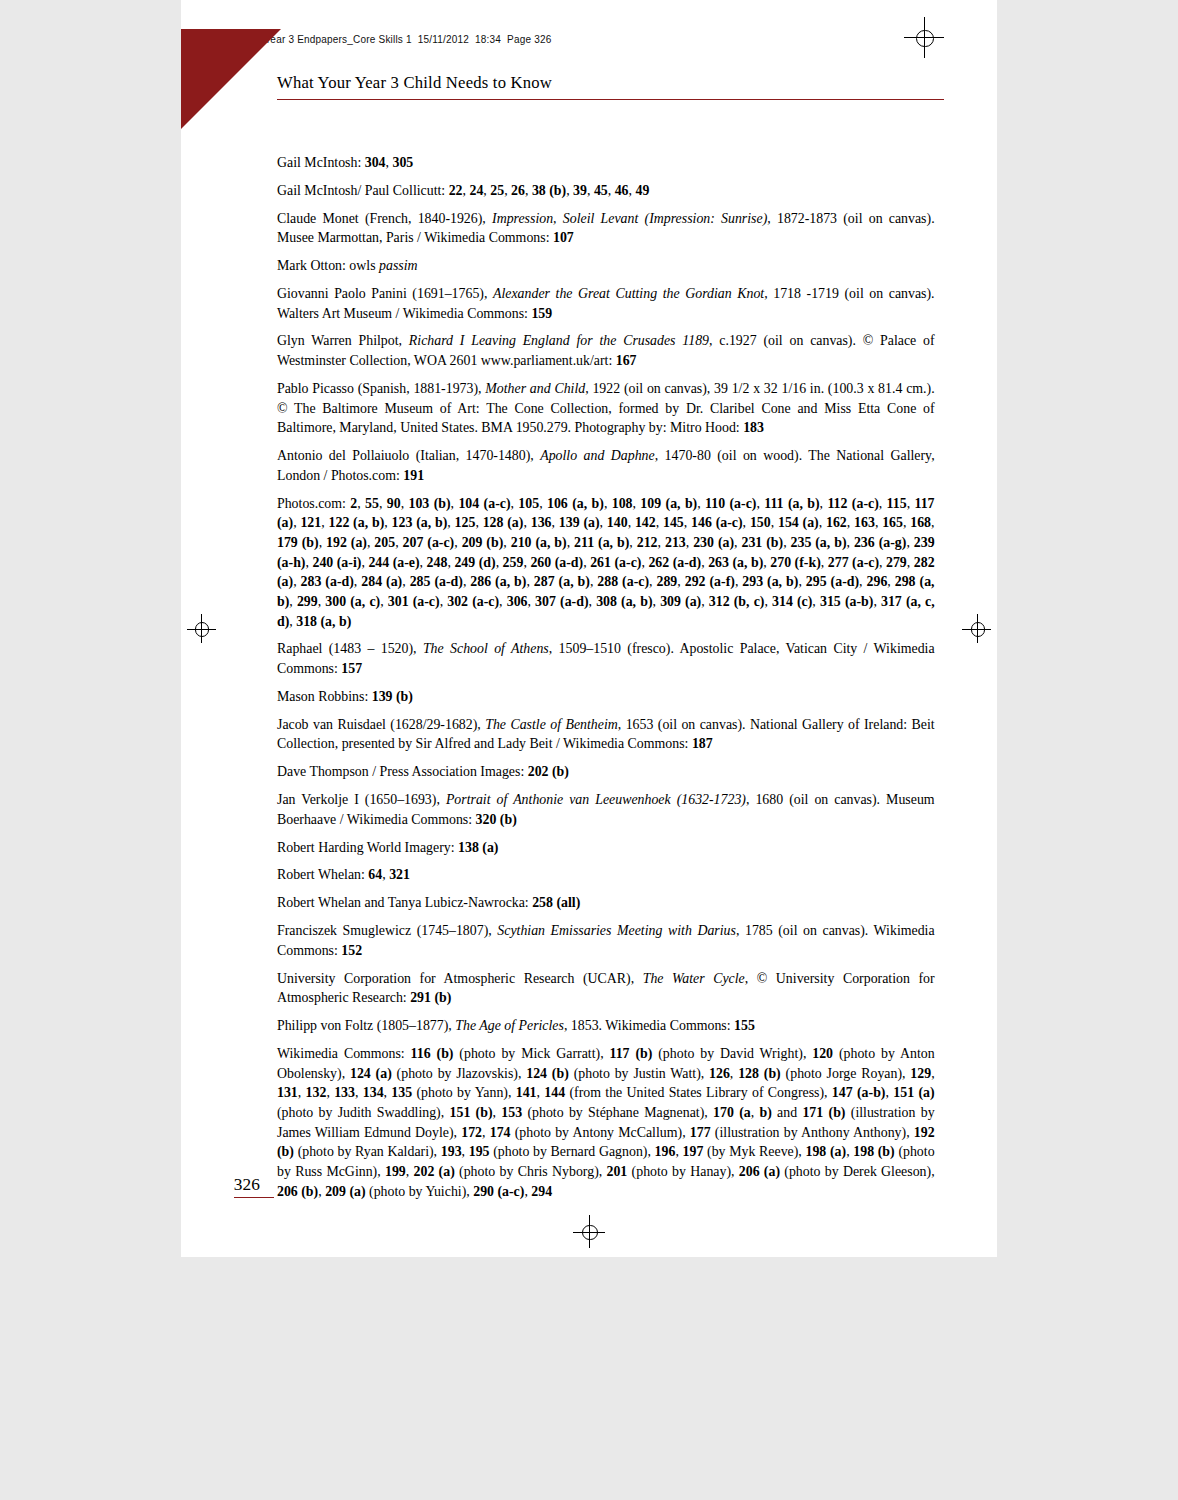7 UK Year 3 Endpapers_Core Skills 1 15/11/2012 18:34 Page 326
What Your Year 3 Child Needs to Know
Gail McIntosh: 304, 305
Gail McIntosh/ Paul Collicutt: 22, 24, 25, 26, 38 (b), 39, 45, 46, 49
Claude Monet (French, 1840-1926), Impression, Soleil Levant (Impression: Sunrise), 1872-1873 (oil on canvas). Musee Marmottan, Paris / Wikimedia Commons: 107
Mark Otton: owls passim
Giovanni Paolo Panini (1691–1765), Alexander the Great Cutting the Gordian Knot, 1718 -1719 (oil on canvas). Walters Art Museum / Wikimedia Commons: 159
Glyn Warren Philpot, Richard I Leaving England for the Crusades 1189, c.1927 (oil on canvas). © Palace of Westminster Collection, WOA 2601 www.parliament.uk/art: 167
Pablo Picasso (Spanish, 1881-1973), Mother and Child, 1922 (oil on canvas), 39 1/2 x 32 1/16 in. (100.3 x 81.4 cm.). © The Baltimore Museum of Art: The Cone Collection, formed by Dr. Claribel Cone and Miss Etta Cone of Baltimore, Maryland, United States. BMA 1950.279. Photography by: Mitro Hood: 183
Antonio del Pollaiuolo (Italian, 1470-1480), Apollo and Daphne, 1470-80 (oil on wood). The National Gallery, London / Photos.com: 191
Photos.com: 2, 55, 90, 103 (b), 104 (a-c), 105, 106 (a, b), 108, 109 (a, b), 110 (a-c), 111 (a, b), 112 (a-c), 115, 117 (a), 121, 122 (a, b), 123 (a, b), 125, 128 (a), 136, 139 (a), 140, 142, 145, 146 (a-c), 150, 154 (a), 162, 163, 165, 168, 179 (b), 192 (a), 205, 207 (a-c), 209 (b), 210 (a, b), 211 (a, b), 212, 213, 230 (a), 231 (b), 235 (a, b), 236 (a-g), 239 (a-h), 240 (a-i), 244 (a-e), 248, 249 (d), 259, 260 (a-d), 261 (a-c), 262 (a-d), 263 (a, b), 270 (f-k), 277 (a-c), 279, 282 (a), 283 (a-d), 284 (a), 285 (a-d), 286 (a, b), 287 (a, b), 288 (a-c), 289, 292 (a-f), 293 (a, b), 295 (a-d), 296, 298 (a, b), 299, 300 (a, c), 301 (a-c), 302 (a-c), 306, 307 (a-d), 308 (a, b), 309 (a), 312 (b, c), 314 (c), 315 (a-b), 317 (a, c, d), 318 (a, b)
Raphael (1483 – 1520), The School of Athens, 1509–1510 (fresco). Apostolic Palace, Vatican City / Wikimedia Commons: 157
Mason Robbins: 139 (b)
Jacob van Ruisdael (1628/29-1682), The Castle of Bentheim, 1653 (oil on canvas). National Gallery of Ireland: Beit Collection, presented by Sir Alfred and Lady Beit / Wikimedia Commons: 187
Dave Thompson / Press Association Images: 202 (b)
Jan Verkolje I (1650–1693), Portrait of Anthonie van Leeuwenhoek (1632-1723), 1680 (oil on canvas). Museum Boerhaave / Wikimedia Commons: 320 (b)
Robert Harding World Imagery: 138 (a)
Robert Whelan: 64, 321
Robert Whelan and Tanya Lubicz-Nawrocka: 258 (all)
Franciszek Smuglewicz (1745–1807), Scythian Emissaries Meeting with Darius, 1785 (oil on canvas). Wikimedia Commons: 152
University Corporation for Atmospheric Research (UCAR), The Water Cycle, © University Corporation for Atmospheric Research: 291 (b)
Philipp von Foltz (1805–1877), The Age of Pericles, 1853. Wikimedia Commons: 155
Wikimedia Commons: 116 (b) (photo by Mick Garratt), 117 (b) (photo by David Wright), 120 (photo by Anton Obolensky), 124 (a) (photo by Jlazovskis), 124 (b) (photo by Justin Watt), 126, 128 (b) (photo Jorge Royan), 129, 131, 132, 133, 134, 135 (photo by Yann), 141, 144 (from the United States Library of Congress), 147 (a-b), 151 (a) (photo by Judith Swaddling), 151 (b), 153 (photo by Stéphane Magnenat), 170 (a, b) and 171 (b) (illustration by James William Edmund Doyle), 172, 174 (photo by Antony McCallum), 177 (illustration by Anthony Anthony), 192 (b) (photo by Ryan Kaldari), 193, 195 (photo by Bernard Gagnon), 196, 197 (by Myk Reeve), 198 (a), 198 (b) (photo by Russ McGinn), 199, 202 (a) (photo by Chris Nyborg), 201 (photo by Hanay), 206 (a) (photo by Derek Gleeson), 206 (b), 209 (a) (photo by Yuichi), 290 (a-c), 294
326